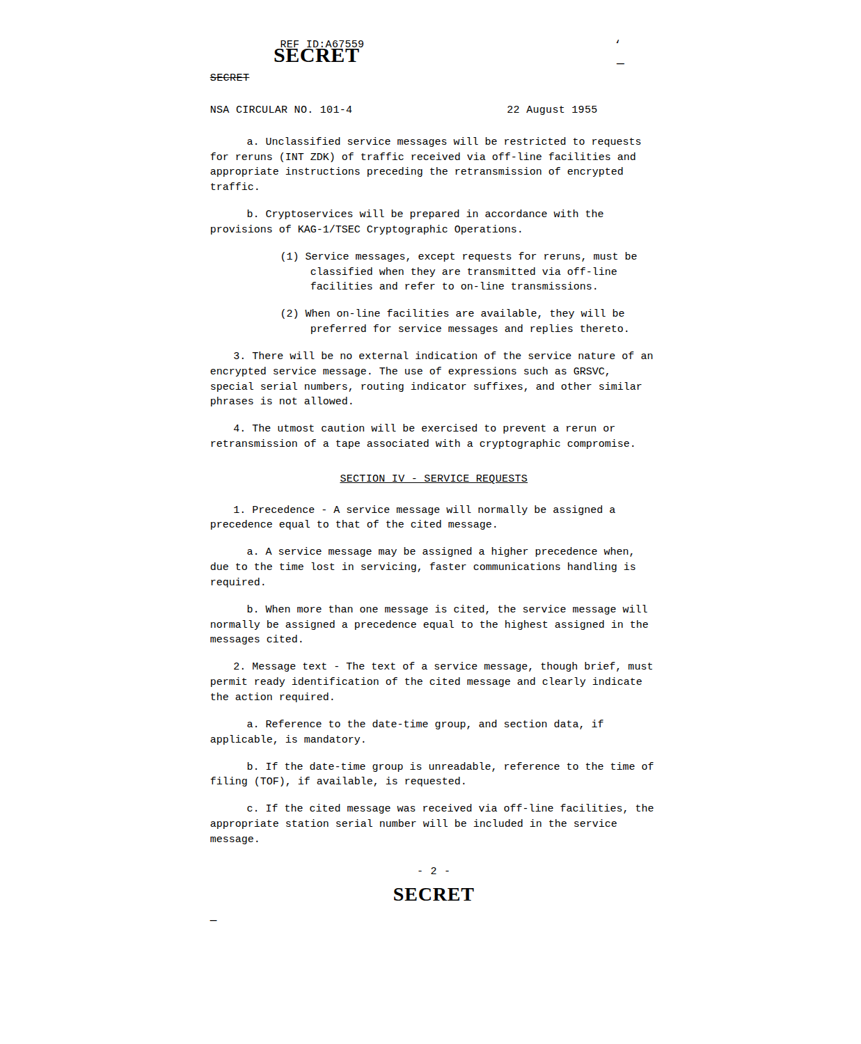REF ID:A67559 SECRET ‘ —
SECRET
NSA CIRCULAR NO. 101-4
22 August 1955
a. Unclassified service messages will be restricted to requests for reruns (INT ZDK) of traffic received via off-line facilities and appropriate instructions preceding the retransmission of encrypted traffic.
b. Cryptoservices will be prepared in accordance with the provisions of KAG-1/TSEC Cryptographic Operations.
(1) Service messages, except requests for reruns, must be classified when they are transmitted via off-line facilities and refer to on-line transmissions.
(2) When on-line facilities are available, they will be preferred for service messages and replies thereto.
3. There will be no external indication of the service nature of an encrypted service message. The use of expressions such as GRSVC, special serial numbers, routing indicator suffixes, and other similar phrases is not allowed.
4. The utmost caution will be exercised to prevent a rerun or retransmission of a tape associated with a cryptographic compromise.
SECTION IV - SERVICE REQUESTS
1. Precedence - A service message will normally be assigned a precedence equal to that of the cited message.
a. A service message may be assigned a higher precedence when, due to the time lost in servicing, faster communications handling is required.
b. When more than one message is cited, the service message will normally be assigned a precedence equal to the highest assigned in the messages cited.
2. Message text - The text of a service message, though brief, must permit ready identification of the cited message and clearly indicate the action required.
a. Reference to the date-time group, and section data, if applicable, is mandatory.
b. If the date-time group is unreadable, reference to the time of filing (TOF), if available, is requested.
c. If the cited message was received via off-line facilities, the appropriate station serial number will be included in the service message.
- 2 -
SECRET
—